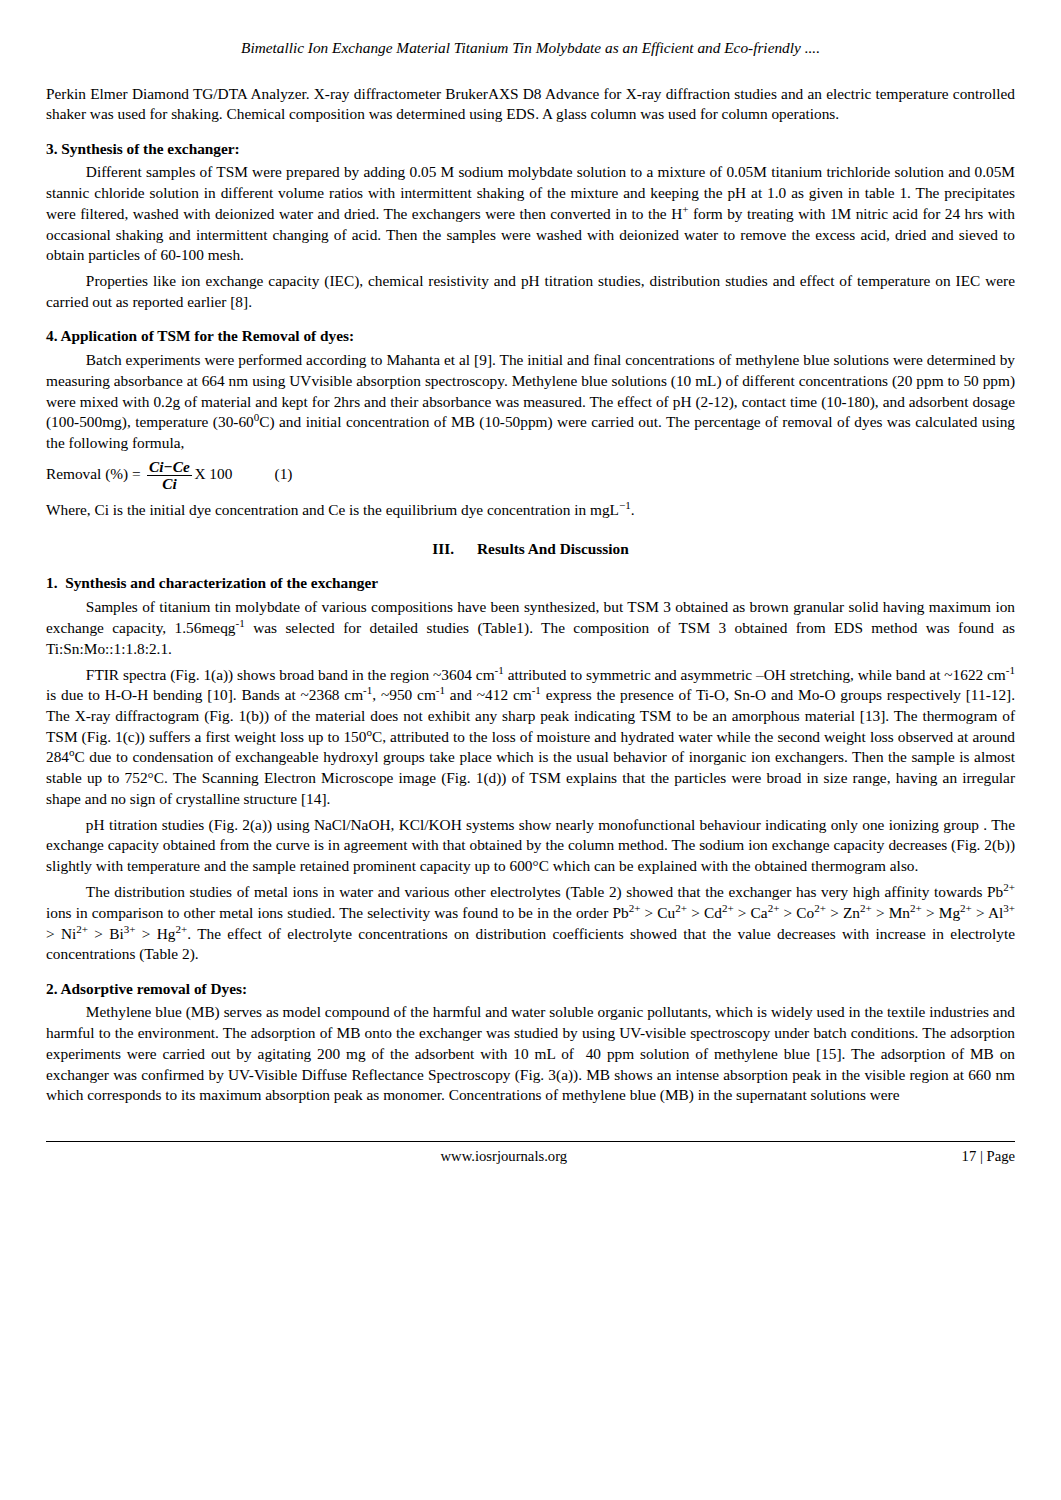Bimetallic Ion Exchange Material Titanium Tin Molybdate as an Efficient and Eco-friendly ....
Perkin Elmer Diamond TG/DTA Analyzer. X-ray diffractometer BrukerAXS D8 Advance for X-ray diffraction studies and an electric temperature controlled shaker was used for shaking. Chemical composition was determined using EDS. A glass column was used for column operations.
3. Synthesis of the exchanger:
Different samples of TSM were prepared by adding 0.05 M sodium molybdate solution to a mixture of 0.05M titanium trichloride solution and 0.05M stannic chloride solution in different volume ratios with intermittent shaking of the mixture and keeping the pH at 1.0 as given in table 1. The precipitates were filtered, washed with deionized water and dried. The exchangers were then converted in to the H+ form by treating with 1M nitric acid for 24 hrs with occasional shaking and intermittent changing of acid. Then the samples were washed with deionized water to remove the excess acid, dried and sieved to obtain particles of 60-100 mesh.
Properties like ion exchange capacity (IEC), chemical resistivity and pH titration studies, distribution studies and effect of temperature on IEC were carried out as reported earlier [8].
4. Application of TSM for the Removal of dyes:
Batch experiments were performed according to Mahanta et al [9]. The initial and final concentrations of methylene blue solutions were determined by measuring absorbance at 664 nm using UVvisible absorption spectroscopy. Methylene blue solutions (10 mL) of different concentrations (20 ppm to 50 ppm) were mixed with 0.2g of material and kept for 2hrs and their absorbance was measured. The effect of pH (2-12), contact time (10-180), and adsorbent dosage (100-500mg), temperature (30-600C) and initial concentration of MB (10-50ppm) were carried out. The percentage of removal of dyes was calculated using the following formula,
Removal (%) = Ci−Ce Ci X 100 (1)
Where, Ci is the initial dye concentration and Ce is the equilibrium dye concentration in mgL−1.
III. Results And Discussion
1. Synthesis and characterization of the exchanger
Samples of titanium tin molybdate of various compositions have been synthesized, but TSM 3 obtained as brown granular solid having maximum ion exchange capacity, 1.56meqg-1 was selected for detailed studies (Table1). The composition of TSM 3 obtained from EDS method was found as Ti:Sn:Mo::1:1.8:2.1.
FTIR spectra (Fig. 1(a)) shows broad band in the region ~3604 cm-1 attributed to symmetric and asymmetric –OH stretching, while band at ~1622 cm-1 is due to H-O-H bending [10]. Bands at ~2368 cm-1, ~950 cm-1 and ~412 cm-1 express the presence of Ti-O, Sn-O and Mo-O groups respectively [11-12]. The X-ray diffractogram (Fig. 1(b)) of the material does not exhibit any sharp peak indicating TSM to be an amorphous material [13]. The thermogram of TSM (Fig. 1(c)) suffers a first weight loss up to 150oC, attributed to the loss of moisture and hydrated water while the second weight loss observed at around 284oC due to condensation of exchangeable hydroxyl groups take place which is the usual behavior of inorganic ion exchangers. Then the sample is almost stable up to 752°C. The Scanning Electron Microscope image (Fig. 1(d)) of TSM explains that the particles were broad in size range, having an irregular shape and no sign of crystalline structure [14].
pH titration studies (Fig. 2(a)) using NaCl/NaOH, KCl/KOH systems show nearly monofunctional behaviour indicating only one ionizing group . The exchange capacity obtained from the curve is in agreement with that obtained by the column method. The sodium ion exchange capacity decreases (Fig. 2(b)) slightly with temperature and the sample retained prominent capacity up to 600°C which can be explained with the obtained thermogram also.
The distribution studies of metal ions in water and various other electrolytes (Table 2) showed that the exchanger has very high affinity towards Pb2+ ions in comparison to other metal ions studied. The selectivity was found to be in the order Pb2+ > Cu2+ > Cd2+ > Ca2+ > Co2+ > Zn2+ > Mn2+ > Mg2+ > Al3+ > Ni2+ > Bi3+ > Hg2+. The effect of electrolyte concentrations on distribution coefficients showed that the value decreases with increase in electrolyte concentrations (Table 2).
2. Adsorptive removal of Dyes:
Methylene blue (MB) serves as model compound of the harmful and water soluble organic pollutants, which is widely used in the textile industries and harmful to the environment. The adsorption of MB onto the exchanger was studied by using UV-visible spectroscopy under batch conditions. The adsorption experiments were carried out by agitating 200 mg of the adsorbent with 10 mL of 40 ppm solution of methylene blue [15]. The adsorption of MB on exchanger was confirmed by UV-Visible Diffuse Reflectance Spectroscopy (Fig. 3(a)). MB shows an intense absorption peak in the visible region at 660 nm which corresponds to its maximum absorption peak as monomer. Concentrations of methylene blue (MB) in the supernatant solutions were
www.iosrjournals.org
17 | Page